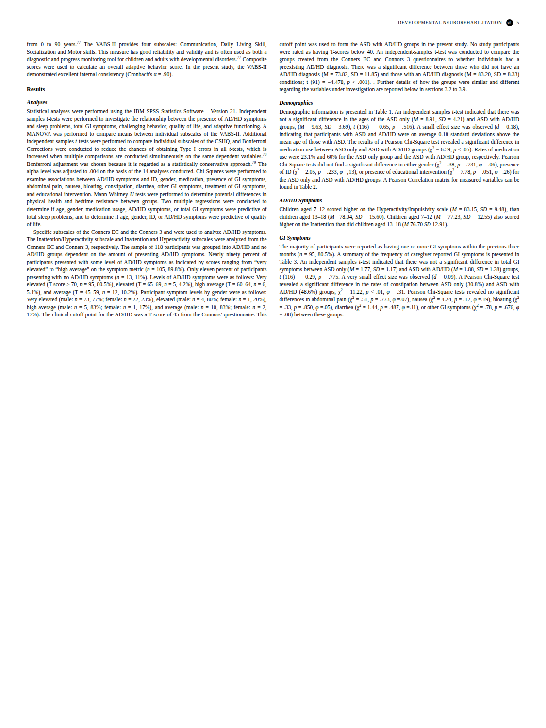Developmental Neurorehabilitation ⏎ 5
from 0 to 90 years.77 The VABS-II provides four subscales: Communication, Daily Living Skill, Socialization and Motor skills. This measure has good reliability and validity and is often used as both a diagnostic and progress monitoring tool for children and adults with developmental disorders.77 Composite scores were used to calculate an overall adaptive behavior score. In the present study, the VABS-II demonstrated excellent internal consistency (Cronbach's α = .90).
Results
Analyses
Statistical analyses were performed using the IBM SPSS Statistics Software – Version 21. Independent samples t-tests were performed to investigate the relationship between the presence of AD/HD symptoms and sleep problems, total GI symptoms, challenging behavior, quality of life, and adaptive functioning. A MANOVA was performed to compare means between individual subscales of the VABS-II. Additional independent-samples t-tests were performed to compare individual subscales of the CSHQ, and Bonferroni Corrections were conducted to reduce the chances of obtaining Type I errors in all t-tests, which is increased when multiple comparisons are conducted simultaneously on the same dependent variables.78 Bonferroni adjustment was chosen because it is regarded as a statistically conservative approach.79 The alpha level was adjusted to .004 on the basis of the 14 analyses conducted. Chi-Squares were performed to examine associations between AD/HD symptoms and ID, gender, medication, presence of GI symptoms, abdominal pain, nausea, bloating, constipation, diarrhea, other GI symptoms, treatment of GI symptoms, and educational intervention. Mann-Whitney U tests were performed to determine potential differences in physical health and bedtime resistance between groups. Two multiple regressions were conducted to determine if age, gender, medication usage, AD/HD symptoms, or total GI symptoms were predictive of total sleep problems, and to determine if age, gender, ID, or AD/HD symptoms were predictive of quality of life.
Specific subscales of the Conners EC and the Conners 3 and were used to analyze AD/HD symptoms. The Inattention/Hyperactivity subscale and Inattention and Hyperactivity subscales were analyzed from the Conners EC and Conners 3, respectively. The sample of 118 participants was grouped into AD/HD and no AD/HD groups dependent on the amount of presenting AD/HD symptoms. Nearly ninety percent of participants presented with some level of AD/HD symptoms as indicated by scores ranging from “very elevated” to “high average” on the symptom metric (n = 105, 89.8%). Only eleven percent of participants presenting with no AD/HD symptoms (n = 13, 11%). Levels of AD/HD symptoms were as follows: Very elevated (T-score ≥ 70, n = 95, 80.5%), elevated (T = 65–69, n = 5, 4.2%), high-average (T = 60–64, n = 6, 5.1%), and average (T = 45–59, n = 12, 10.2%). Participant symptom levels by gender were as follows: Very elevated (male: n = 73, 77%; female: n = 22, 23%), elevated (male: n = 4, 80%; female: n = 1, 20%), high-average (male: n = 5, 83%; female: n = 1, 17%), and average (male: n = 10, 83%; female: n = 2, 17%). The clinical cutoff point for the AD/HD was a T score of 45 from the Connors’ questionnaire. This cutoff point was used to form the ASD with AD/HD groups in the present study. No study participants were rated as having T-scores below 40. An independent-samples t-test was conducted to compare the groups created from the Conners EC and Connors 3 questionnaires to whether individuals had a preexisting AD/HD diagnosis. There was a significant difference between those who did not have an AD/HD diagnosis (M = 73.82, SD = 11.85) and those with an AD/HD diagnosis (M = 83.20, SD = 8.33) conditions; t (91) = −4.478, p < .001). . Further details of how the groups were similar and different regarding the variables under investigation are reported below in sections 3.2 to 3.9.
Demographics
Demographic information is presented in Table 1. An independent samples t-test indicated that there was not a significant difference in the ages of the ASD only (M = 8.91, SD = 4.21) and ASD with AD/HD groups, (M = 9.63, SD = 3.69), t (116) = −0.65, p = .516). A small effect size was observed (d = 0.18), indicating that participants with ASD and AD/HD were on average 0.18 standard deviations above the mean age of those with ASD. The results of a Pearson Chi-Square test revealed a significant difference in medication use between ASD only and ASD with AD/HD groups (χ2 = 6.39, p < .05). Rates of medication use were 23.1% and 60% for the ASD only group and the ASD with AD/HD group, respectively. Pearson Chi-Square tests did not find a significant difference in either gender (χ2 = .38, p = .731, φ = .06), presence of ID (χ2 = 2.05, p = .233, φ =,13), or presence of educational intervention (χ2 = 7.78, p = .051, φ =.26) for the ASD only and ASD with AD/HD groups. A Pearson Correlation matrix for measured variables can be found in Table 2.
AD/HD Symptoms
Children aged 7–12 scored higher on the Hyperactivity/Impulsivity scale (M = 83.15, SD = 9.48), than children aged 13–18 (M =78.04, SD = 15.60). Children aged 7–12 (M = 77.23, SD = 12.55) also scored higher on the Inattention than did children aged 13–18 (M 76.70 SD 12.91).
GI Symptoms
The majority of participants were reported as having one or more GI symptoms within the previous three months (n = 95, 80.5%). A summary of the frequency of caregiver-reported GI symptoms is presented in Table 3. An independent samples t-test indicated that there was not a significant difference in total GI symptoms between ASD only (M = 1.77, SD = 1.17) and ASD with AD/HD (M = 1.88, SD = 1.28) groups, t (116) = −0.29, p = .775. A very small effect size was observed (d = 0.09). A Pearson Chi-Square test revealed a significant difference in the rates of constipation between ASD only (30.8%) and ASD with AD/HD (48.6%) groups, χ2 = 11.22, p < .01, φ = .31. Pearson Chi-Square tests revealed no significant differences in abdominal pain (χ2 = .51, p = .773, φ =.07), nausea (χ2 = 4.24, p = .12, φ =.19), bloating (χ2 = .33, p = .850, φ =.05), diarrhea (χ2 = 1.44, p = .487, φ =.11), or other GI symptoms (χ2 = .78, p = .676, φ = .08) between these groups.